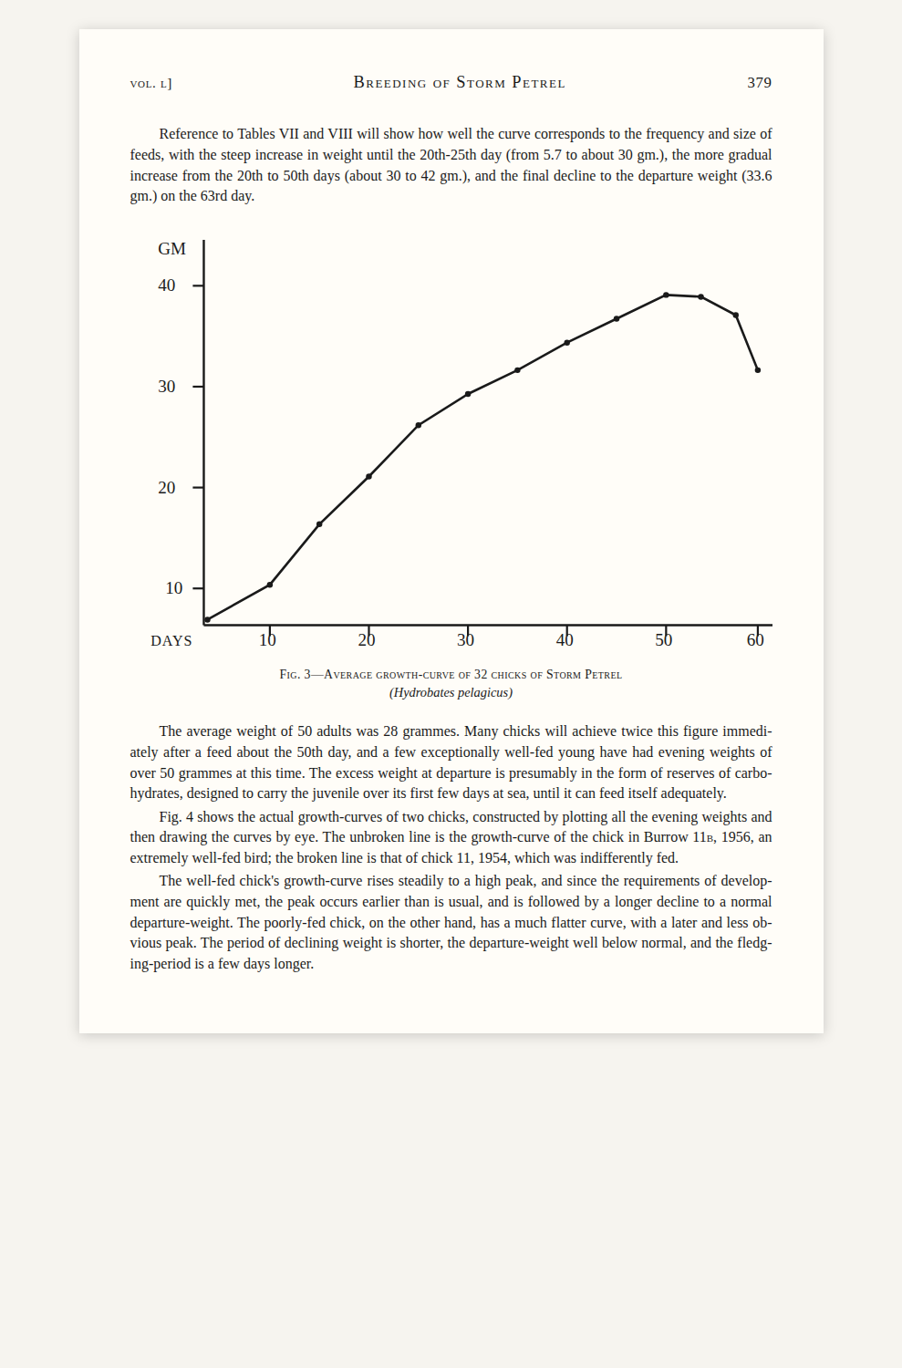vol. l]
Breeding of Storm Petrel
379
Reference to Tables VII and VIII will show how well the curve corresponds to the frequency and size of feeds, with the steep increase in weight until the 20th-25th day (from 5.7 to about 30 gm.), the more gradual increase from the 20th to 50th days (about 30 to 42 gm.), and the final decline to the departure weight (33.6 gm.) on the 63rd day.
GM 40 30 20 10 DAYS 10 20 30 40 50 60
Fig. 3—Average growth-curve of 32 chicks of Storm Petrel (Hydrobates pelagicus)
The average weight of 50 adults was 28 grammes. Many chicks will achieve twice this figure immediately after a feed about the 50th day, and a few exceptionally well-fed young have had evening weights of over 50 grammes at this time. The excess weight at departure is presumably in the form of reserves of carbohydrates, designed to carry the juvenile over its first few days at sea, until it can feed itself adequately.
Fig. 4 shows the actual growth-curves of two chicks, constructed by plotting all the evening weights and then drawing the curves by eye. The unbroken line is the growth-curve of the chick in Burrow 11b, 1956, an extremely well-fed bird; the broken line is that of chick 11, 1954, which was indifferently fed.
The well-fed chick's growth-curve rises steadily to a high peak, and since the requirements of development are quickly met, the peak occurs earlier than is usual, and is followed by a longer decline to a normal departure-weight. The poorly-fed chick, on the other hand, has a much flatter curve, with a later and less obvious peak. The period of declining weight is shorter, the departure-weight well below normal, and the fledging-period is a few days longer.